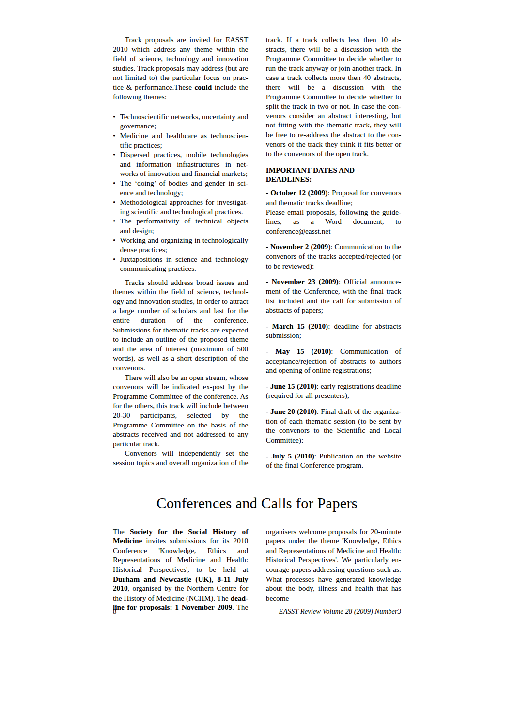Track proposals are invited for EASST 2010 which address any theme within the field of science, technology and innovation studies. Track proposals may address (but are not limited to) the particular focus on practice & performance.These could include the following themes:
Technoscientific networks, uncertainty and governance;
Medicine and healthcare as technoscientific practices;
Dispersed practices, mobile technologies and information infrastructures in networks of innovation and financial markets;
The ‘doing’ of bodies and gender in science and technology;
Methodological approaches for investigating scientific and technological practices.
The performativity of technical objects and design;
Working and organizing in technologically dense practices;
Juxtapositions in science and technology communicating practices.
Tracks should address broad issues and themes within the field of science, technology and innovation studies, in order to attract a large number of scholars and last for the entire duration of the conference. Submissions for thematic tracks are expected to include an outline of the proposed theme and the area of interest (maximum of 500 words), as well as a short description of the convenors.
There will also be an open stream, whose convenors will be indicated ex-post by the Programme Committee of the conference. As for the others, this track will include between 20-30 participants, selected by the Programme Committee on the basis of the abstracts received and not addressed to any particular track.
Convenors will independently set the session topics and overall organization of the track. If a track collects less then 10 abstracts, there will be a discussion with the Programme Committee to decide whether to run the track anyway or join another track. In case a track collects more then 40 abstracts, there will be a discussion with the Programme Committee to decide whether to split the track in two or not. In case the convenors consider an abstract interesting, but not fitting with the thematic track, they will be free to re-address the abstract to the convenors of the track they think it fits better or to the convenors of the open track.
IMPORTANT DATES AND DEADLINES:
- October 12 (2009): Proposal for convenors and thematic tracks deadline;
Please email proposals, following the guidelines, as a Word document, to conference@easst.net
- November 2 (2009): Communication to the convenors of the tracks accepted/rejected (or to be reviewed);
- November 23 (2009): Official announcement of the Conference, with the final track list included and the call for submission of abstracts of papers;
- March 15 (2010): deadline for abstracts submission;
- May 15 (2010): Communication of acceptance/rejection of abstracts to authors and opening of online registrations;
- June 15 (2010): early registrations deadline (required for all presenters);
- June 20 (2010): Final draft of the organization of each thematic session (to be sent by the convenors to the Scientific and Local Committee);
- July 5 (2010): Publication on the website of the final Conference program.
Conferences and Calls for Papers
The Society for the Social History of Medicine invites submissions for its 2010 Conference 'Knowledge, Ethics and Representations of Medicine and Health: Historical Perspectives', to be held at Durham and Newcastle (UK), 8-11 July 2010, organised by the Northern Centre for the History of Medicine (NCHM). The deadline for proposals: 1 November 2009. The organisers welcome proposals for 20-minute papers under the theme 'Knowledge, Ethics and Representations of Medicine and Health: Historical Perspectives'. We particularly encourage papers addressing questions such as: What processes have generated knowledge about the body, illness and health that has become
8 EASST Review Volume 28 (2009) Number3